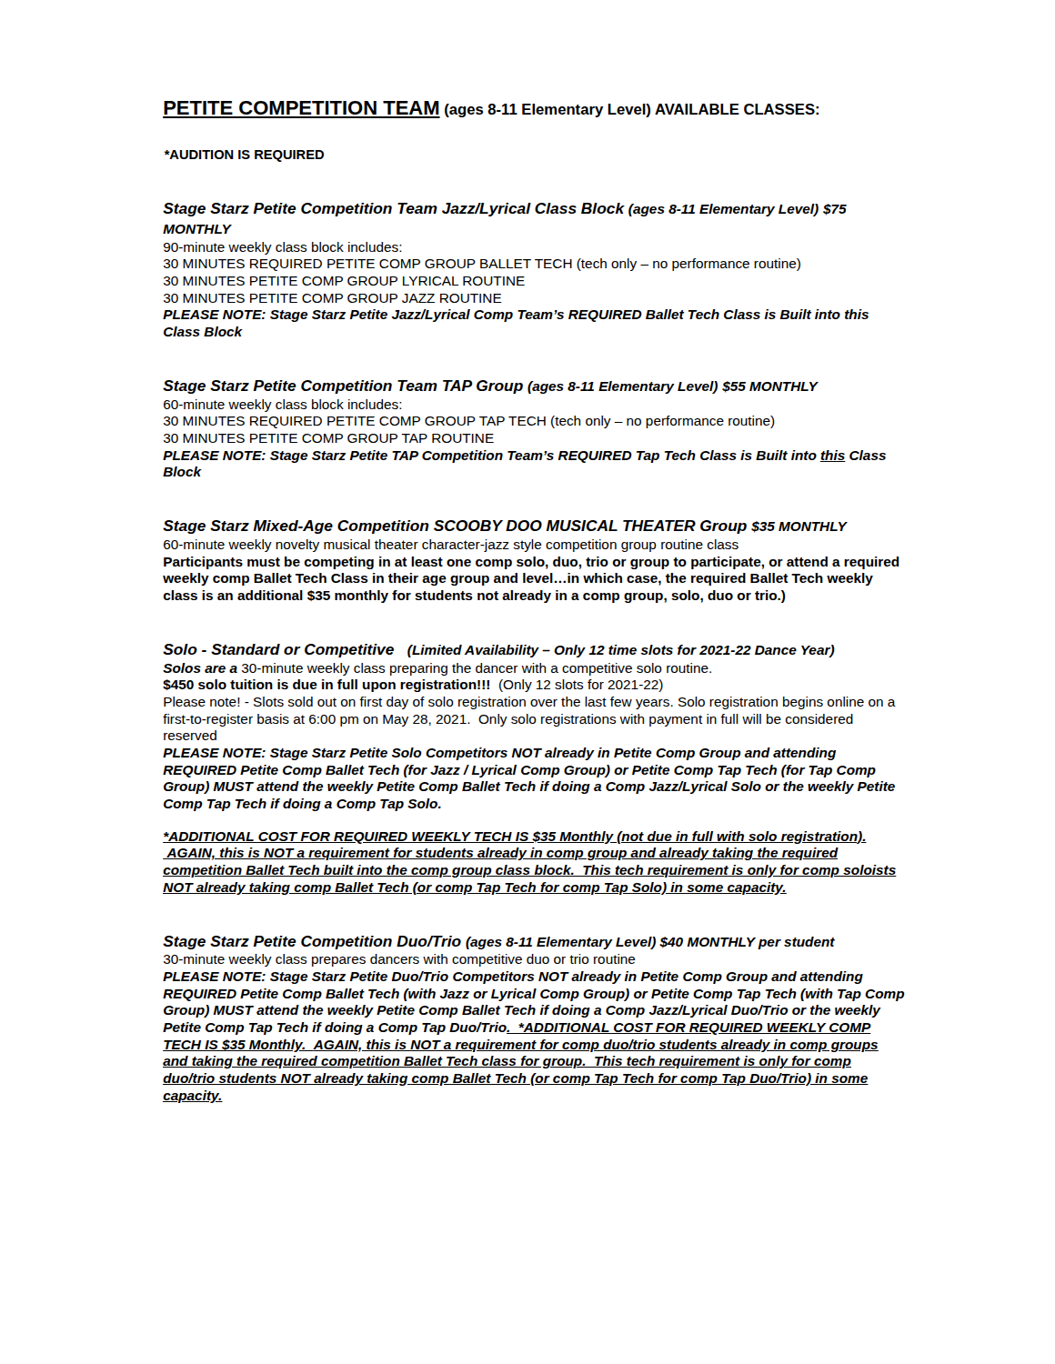PETITE COMPETITION TEAM (ages 8-11 Elementary Level) AVAILABLE CLASSES:
*AUDITION IS REQUIRED
Stage Starz Petite Competition Team Jazz/Lyrical Class Block (ages 8-11 Elementary Level) $75 MONTHLY
90-minute weekly class block includes:
30 MINUTES REQUIRED PETITE COMP GROUP BALLET TECH (tech only – no performance routine)
30 MINUTES PETITE COMP GROUP LYRICAL ROUTINE
30 MINUTES PETITE COMP GROUP JAZZ ROUTINE
PLEASE NOTE: Stage Starz Petite Jazz/Lyrical Comp Team’s REQUIRED Ballet Tech Class is Built into this Class Block
Stage Starz Petite Competition Team TAP Group (ages 8-11 Elementary Level) $55 MONTHLY
60-minute weekly class block includes:
30 MINUTES REQUIRED PETITE COMP GROUP TAP TECH (tech only – no performance routine)
30 MINUTES PETITE COMP GROUP TAP ROUTINE
PLEASE NOTE: Stage Starz Petite TAP Competition Team’s REQUIRED Tap Tech Class is Built into this Class Block
Stage Starz Mixed-Age Competition SCOOBY DOO MUSICAL THEATER Group $35 MONTHLY
60-minute weekly novelty musical theater character-jazz style competition group routine class
Participants must be competing in at least one comp solo, duo, trio or group to participate, or attend a required weekly comp Ballet Tech Class in their age group and level…in which case, the required Ballet Tech weekly class is an additional $35 monthly for students not already in a comp group, solo, duo or trio.)
Solo - Standard or Competitive (Limited Availability – Only 12 time slots for 2021-22 Dance Year)
Solos are a 30-minute weekly class preparing the dancer with a competitive solo routine.
$450 solo tuition is due in full upon registration!!! (Only 12 slots for 2021-22)
Please note! - Slots sold out on first day of solo registration over the last few years. Solo registration begins online on a first-to-register basis at 6:00 pm on May 28, 2021. Only solo registrations with payment in full will be considered reserved
PLEASE NOTE: Stage Starz Petite Solo Competitors NOT already in Petite Comp Group and attending REQUIRED Petite Comp Ballet Tech (for Jazz / Lyrical Comp Group) or Petite Comp Tap Tech (for Tap Comp Group) MUST attend the weekly Petite Comp Ballet Tech if doing a Comp Jazz/Lyrical Solo or the weekly Petite Comp Tap Tech if doing a Comp Tap Solo.
*ADDITIONAL COST FOR REQUIRED WEEKLY TECH IS $35 Monthly (not due in full with solo registration). AGAIN, this is NOT a requirement for students already in comp group and already taking the required competition Ballet Tech built into the comp group class block. This tech requirement is only for comp soloists NOT already taking comp Ballet Tech (or comp Tap Tech for comp Tap Solo) in some capacity.
Stage Starz Petite Competition Duo/Trio (ages 8-11 Elementary Level) $40 MONTHLY per student
30-minute weekly class prepares dancers with competitive duo or trio routine
PLEASE NOTE: Stage Starz Petite Duo/Trio Competitors NOT already in Petite Comp Group and attending REQUIRED Petite Comp Ballet Tech (with Jazz or Lyrical Comp Group) or Petite Comp Tap Tech (with Tap Comp Group) MUST attend the weekly Petite Comp Ballet Tech if doing a Comp Jazz/Lyrical Duo/Trio or the weekly Petite Comp Tap Tech if doing a Comp Tap Duo/Trio. *ADDITIONAL COST FOR REQUIRED WEEKLY COMP TECH IS $35 Monthly. AGAIN, this is NOT a requirement for comp duo/trio students already in comp groups and taking the required competition Ballet Tech class for group. This tech requirement is only for comp duo/trio students NOT already taking comp Ballet Tech (or comp Tap Tech for comp Tap Duo/Trio) in some capacity.